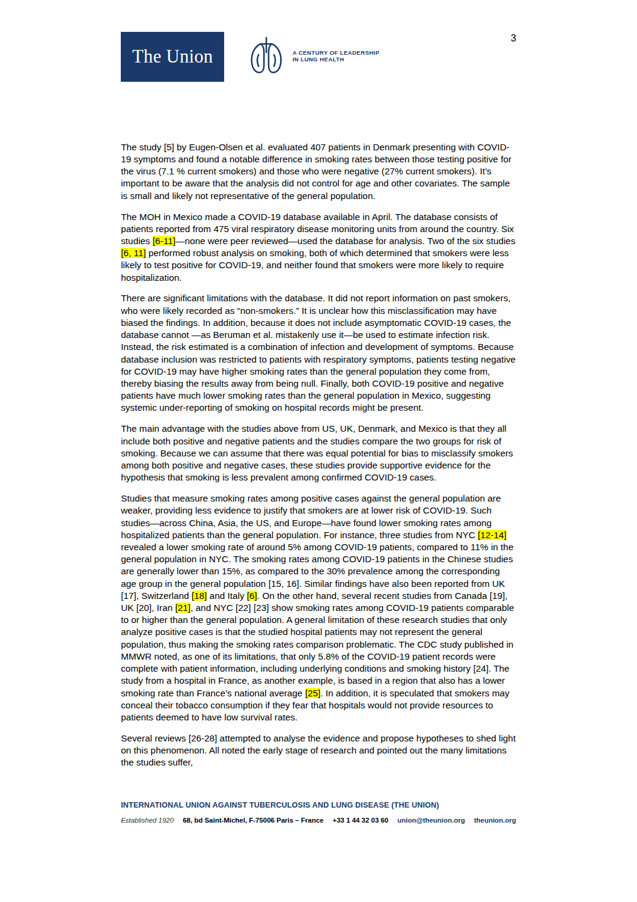3
The Union
A CENTURY OF LEADERSHIP
IN LUNG HEALTH
The study [5] by Eugen-Olsen et al. evaluated 407 patients in Denmark presenting with COVID-19 symptoms and found a notable difference in smoking rates between those testing positive for the virus (7.1 % current smokers) and those who were negative (27% current smokers). It’s important to be aware that the analysis did not control for age and other covariates. The sample is small and likely not representative of the general population.
The MOH in Mexico made a COVID-19 database available in April. The database consists of patients reported from 475 viral respiratory disease monitoring units from around the country. Six studies [6-11]—none were peer reviewed—used the database for analysis. Two of the six studies [6, 11] performed robust analysis on smoking, both of which determined that smokers were less likely to test positive for COVID-19, and neither found that smokers were more likely to require hospitalization.
There are significant limitations with the database. It did not report information on past smokers, who were likely recorded as “non-smokers.” It is unclear how this misclassification may have biased the findings. In addition, because it does not include asymptomatic COVID-19 cases, the database cannot —as Beruman et al. mistakenly use it—be used to estimate infection risk. Instead, the risk estimated is a combination of infection and development of symptoms. Because database inclusion was restricted to patients with respiratory symptoms, patients testing negative for COVID-19 may have higher smoking rates than the general population they come from, thereby biasing the results away from being null. Finally, both COVID-19 positive and negative patients have much lower smoking rates than the general population in Mexico, suggesting systemic under-reporting of smoking on hospital records might be present.
The main advantage with the studies above from US, UK, Denmark, and Mexico is that they all include both positive and negative patients and the studies compare the two groups for risk of smoking. Because we can assume that there was equal potential for bias to misclassify smokers among both positive and negative cases, these studies provide supportive evidence for the hypothesis that smoking is less prevalent among confirmed COVID-19 cases.
Studies that measure smoking rates among positive cases against the general population are weaker, providing less evidence to justify that smokers are at lower risk of COVID-19. Such studies—across China, Asia, the US, and Europe—have found lower smoking rates among hospitalized patients than the general population. For instance, three studies from NYC [12-14] revealed a lower smoking rate of around 5% among COVID-19 patients, compared to 11% in the general population in NYC. The smoking rates among COVID-19 patients in the Chinese studies are generally lower than 15%, as compared to the 30% prevalence among the corresponding age group in the general population [15, 16]. Similar findings have also been reported from UK [17], Switzerland [18] and Italy [6]. On the other hand, several recent studies from Canada [19], UK [20], Iran [21], and NYC [22] [23] show smoking rates among COVID-19 patients comparable to or higher than the general population. A general limitation of these research studies that only analyze positive cases is that the studied hospital patients may not represent the general population, thus making the smoking rates comparison problematic. The CDC study published in MMWR noted, as one of its limitations, that only 5.8% of the COVID-19 patient records were complete with patient information, including underlying conditions and smoking history [24]. The study from a hospital in France, as another example, is based in a region that also has a lower smoking rate than France’s national average [25]. In addition, it is speculated that smokers may conceal their tobacco consumption if they fear that hospitals would not provide resources to patients deemed to have low survival rates.
Several reviews [26-28] attempted to analyse the evidence and propose hypotheses to shed light on this phenomenon. All noted the early stage of research and pointed out the many limitations the studies suffer,
INTERNATIONAL UNION AGAINST TUBERCULOSIS AND LUNG DISEASE (THE UNION)
Established 1920 68, bd Saint-Michel, F-75006 Paris – France +33 1 44 32 03 60 union@theunion.org theunion.org